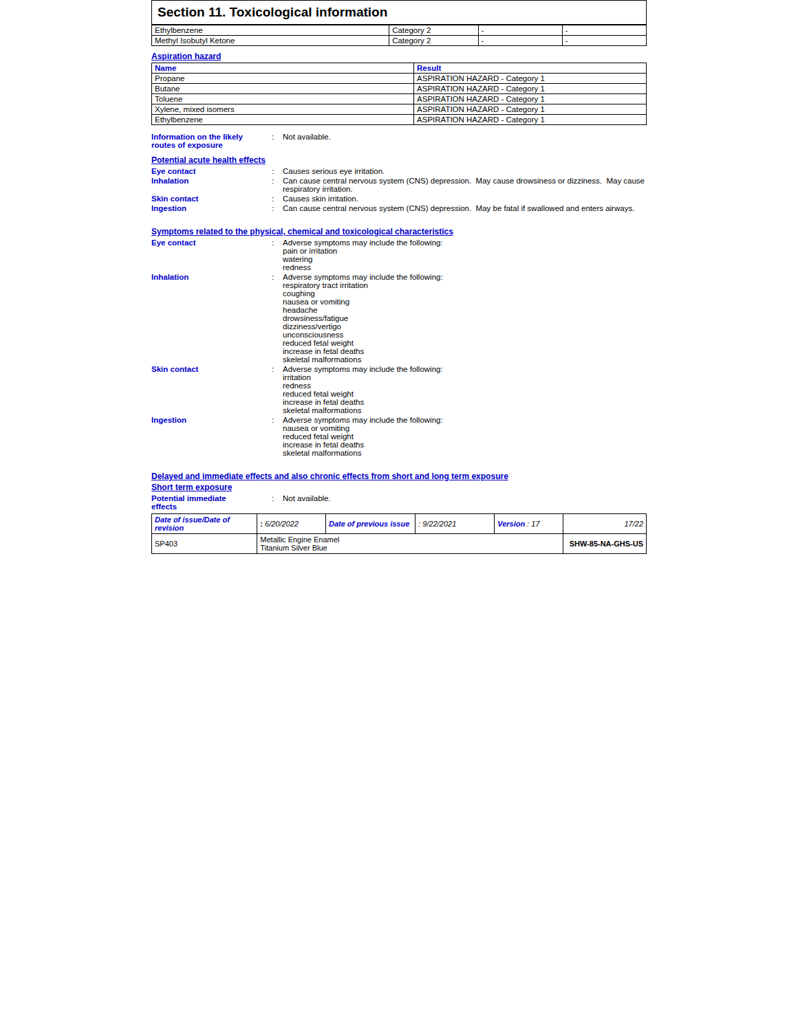Section 11. Toxicological information
| Ethylbenzene | Category 2 | - | - |
| Methyl Isobutyl Ketone | Category 2 | - | - |
Aspiration hazard
| Name | Result |
| --- | --- |
| Propane | ASPIRATION HAZARD - Category 1 |
| Butane | ASPIRATION HAZARD - Category 1 |
| Toluene | ASPIRATION HAZARD - Category 1 |
| Xylene, mixed isomers | ASPIRATION HAZARD - Category 1 |
| Ethylbenzene | ASPIRATION HAZARD - Category 1 |
| Information on the likely routes of exposure | : | Not available. |
Potential acute health effects
| Eye contact | : | Causes serious eye irritation. |
| Inhalation | : | Can cause central nervous system (CNS) depression. May cause drowsiness or dizziness. May cause respiratory irritation. |
| Skin contact | : | Causes skin irritation. |
| Ingestion | : | Can cause central nervous system (CNS) depression. May be fatal if swallowed and enters airways. |
Symptoms related to the physical, chemical and toxicological characteristics
| Eye contact | : | Adverse symptoms may include the following: pain or irritation watering redness |
| Inhalation | : | Adverse symptoms may include the following: respiratory tract irritation coughing nausea or vomiting headache drowsiness/fatigue dizziness/vertigo unconsciousness reduced fetal weight increase in fetal deaths skeletal malformations |
| Skin contact | : | Adverse symptoms may include the following: irritation redness reduced fetal weight increase in fetal deaths skeletal malformations |
| Ingestion | : | Adverse symptoms may include the following: nausea or vomiting reduced fetal weight increase in fetal deaths skeletal malformations |
Delayed and immediate effects and also chronic effects from short and long term exposure
Short term exposure
| Potential immediate effects | : | Not available. |
| Date of issue/Date of revision | : 6/20/2022 | Date of previous issue | : 9/22/2021 | Version : 17 | 17/22 |
| SP403 | Metallic Engine Enamel Titanium Silver Blue | SHW-85-NA-GHS-US |